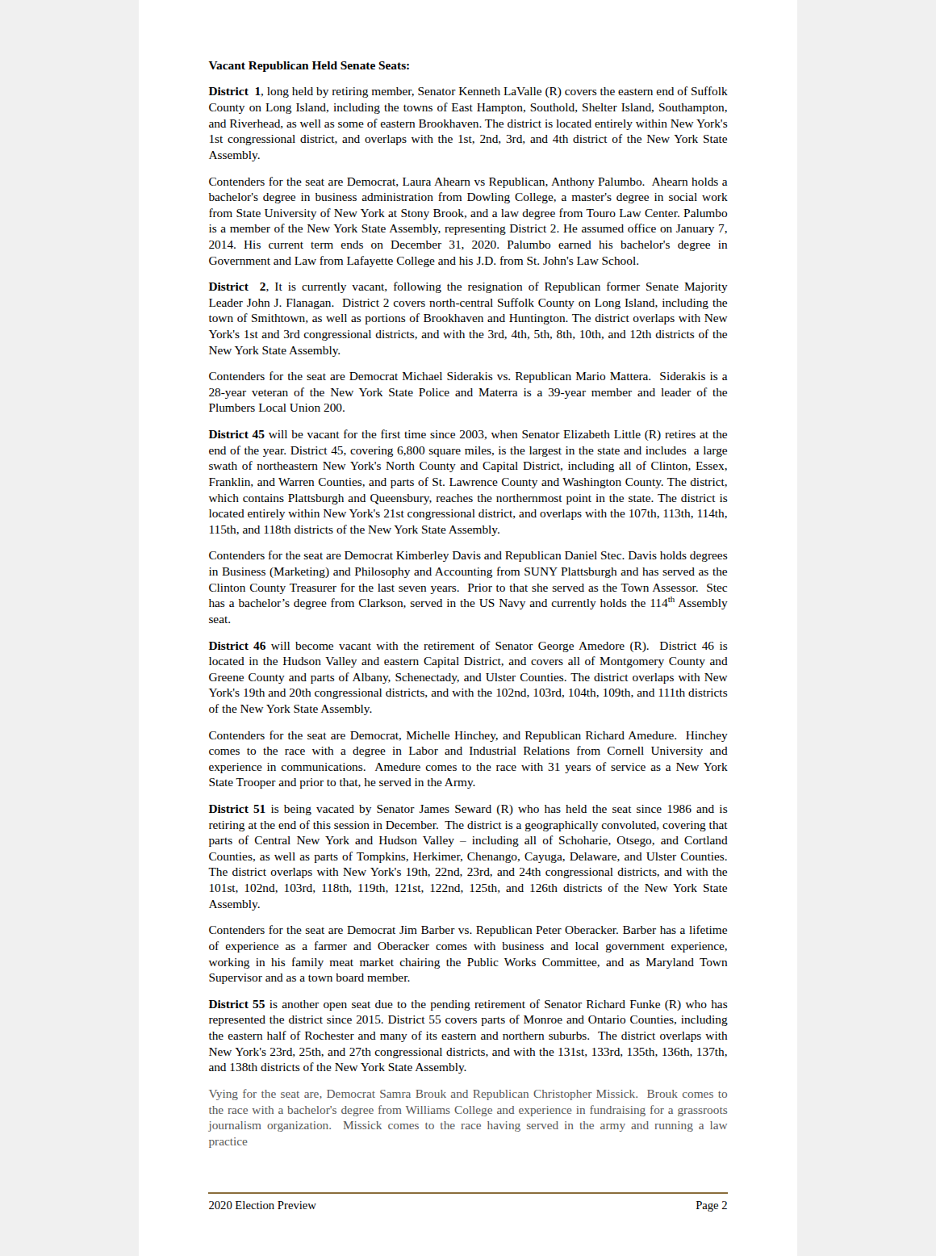Vacant Republican Held Senate Seats:
District 1, long held by retiring member, Senator Kenneth LaValle (R) covers the eastern end of Suffolk County on Long Island, including the towns of East Hampton, Southold, Shelter Island, Southampton, and Riverhead, as well as some of eastern Brookhaven. The district is located entirely within New York's 1st congressional district, and overlaps with the 1st, 2nd, 3rd, and 4th district of the New York State Assembly.
Contenders for the seat are Democrat, Laura Ahearn vs Republican, Anthony Palumbo. Ahearn holds a bachelor's degree in business administration from Dowling College, a master's degree in social work from State University of New York at Stony Brook, and a law degree from Touro Law Center. Palumbo is a member of the New York State Assembly, representing District 2. He assumed office on January 7, 2014. His current term ends on December 31, 2020. Palumbo earned his bachelor's degree in Government and Law from Lafayette College and his J.D. from St. John's Law School.
District 2, It is currently vacant, following the resignation of Republican former Senate Majority Leader John J. Flanagan. District 2 covers north-central Suffolk County on Long Island, including the town of Smithtown, as well as portions of Brookhaven and Huntington. The district overlaps with New York's 1st and 3rd congressional districts, and with the 3rd, 4th, 5th, 8th, 10th, and 12th districts of the New York State Assembly.
Contenders for the seat are Democrat Michael Siderakis vs. Republican Mario Mattera. Siderakis is a 28-year veteran of the New York State Police and Materra is a 39-year member and leader of the Plumbers Local Union 200.
District 45 will be vacant for the first time since 2003, when Senator Elizabeth Little (R) retires at the end of the year. District 45, covering 6,800 square miles, is the largest in the state and includes a large swath of northeastern New York's North County and Capital District, including all of Clinton, Essex, Franklin, and Warren Counties, and parts of St. Lawrence County and Washington County. The district, which contains Plattsburgh and Queensbury, reaches the northernmost point in the state. The district is located entirely within New York's 21st congressional district, and overlaps with the 107th, 113th, 114th, 115th, and 118th districts of the New York State Assembly.
Contenders for the seat are Democrat Kimberley Davis and Republican Daniel Stec. Davis holds degrees in Business (Marketing) and Philosophy and Accounting from SUNY Plattsburgh and has served as the Clinton County Treasurer for the last seven years. Prior to that she served as the Town Assessor. Stec has a bachelor’s degree from Clarkson, served in the US Navy and currently holds the 114th Assembly seat.
District 46 will become vacant with the retirement of Senator George Amedore (R). District 46 is located in the Hudson Valley and eastern Capital District, and covers all of Montgomery County and Greene County and parts of Albany, Schenectady, and Ulster Counties. The district overlaps with New York's 19th and 20th congressional districts, and with the 102nd, 103rd, 104th, 109th, and 111th districts of the New York State Assembly.
Contenders for the seat are Democrat, Michelle Hinchey, and Republican Richard Amedure. Hinchey comes to the race with a degree in Labor and Industrial Relations from Cornell University and experience in communications. Amedure comes to the race with 31 years of service as a New York State Trooper and prior to that, he served in the Army.
District 51 is being vacated by Senator James Seward (R) who has held the seat since 1986 and is retiring at the end of this session in December. The district is a geographically convoluted, covering that parts of Central New York and Hudson Valley – including all of Schoharie, Otsego, and Cortland Counties, as well as parts of Tompkins, Herkimer, Chenango, Cayuga, Delaware, and Ulster Counties. The district overlaps with New York's 19th, 22nd, 23rd, and 24th congressional districts, and with the 101st, 102nd, 103rd, 118th, 119th, 121st, 122nd, 125th, and 126th districts of the New York State Assembly.
Contenders for the seat are Democrat Jim Barber vs. Republican Peter Oberacker. Barber has a lifetime of experience as a farmer and Oberacker comes with business and local government experience, working in his family meat market chairing the Public Works Committee, and as Maryland Town Supervisor and as a town board member.
District 55 is another open seat due to the pending retirement of Senator Richard Funke (R) who has represented the district since 2015. District 55 covers parts of Monroe and Ontario Counties, including the eastern half of Rochester and many of its eastern and northern suburbs. The district overlaps with New York's 23rd, 25th, and 27th congressional districts, and with the 131st, 133rd, 135th, 136th, 137th, and 138th districts of the New York State Assembly.
Vying for the seat are, Democrat Samra Brouk and Republican Christopher Missick. Brouk comes to the race with a bachelor's degree from Williams College and experience in fundraising for a grassroots journalism organization. Missick comes to the race having served in the army and running a law practice
2020 Election Preview Page 2